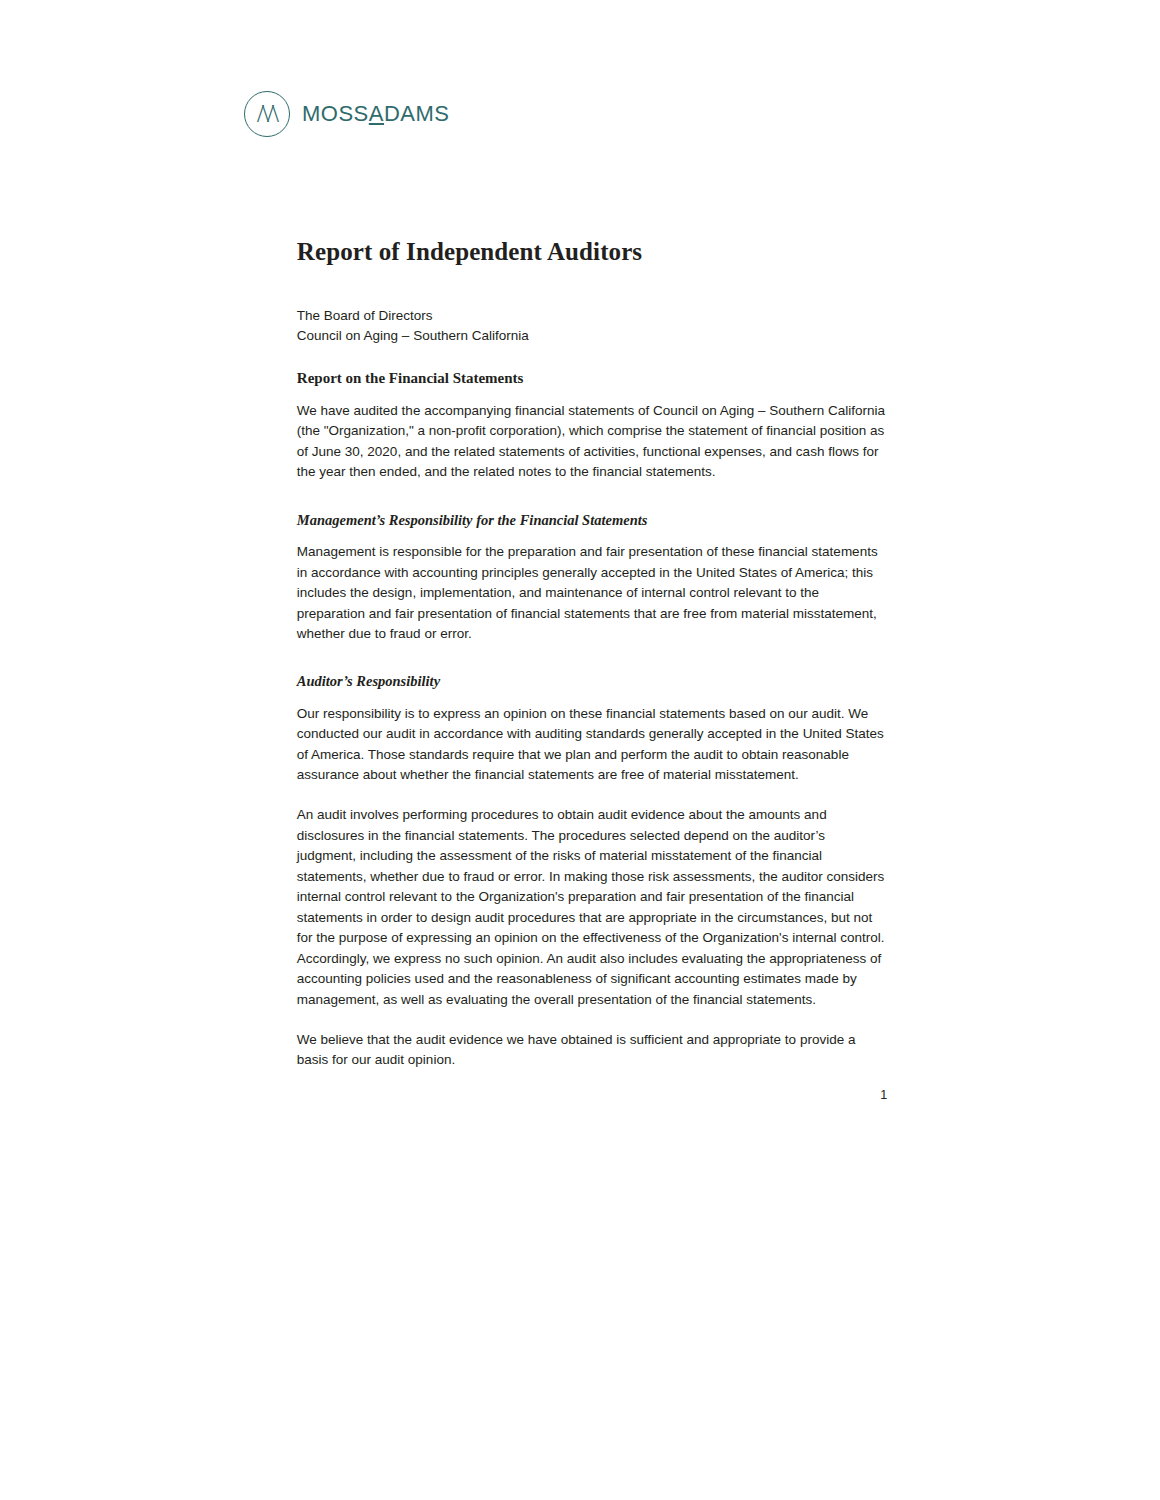/\/\
MOSSADAMS
Report of Independent Auditors
The Board of Directors
Council on Aging – Southern California
Report on the Financial Statements
We have audited the accompanying financial statements of Council on Aging – Southern California (the "Organization," a non-profit corporation), which comprise the statement of financial position as of June 30, 2020, and the related statements of activities, functional expenses, and cash flows for the year then ended, and the related notes to the financial statements.
Management’s Responsibility for the Financial Statements
Management is responsible for the preparation and fair presentation of these financial statements in accordance with accounting principles generally accepted in the United States of America; this includes the design, implementation, and maintenance of internal control relevant to the preparation and fair presentation of financial statements that are free from material misstatement, whether due to fraud or error.
Auditor’s Responsibility
Our responsibility is to express an opinion on these financial statements based on our audit. We conducted our audit in accordance with auditing standards generally accepted in the United States of America. Those standards require that we plan and perform the audit to obtain reasonable assurance about whether the financial statements are free of material misstatement.
An audit involves performing procedures to obtain audit evidence about the amounts and disclosures in the financial statements. The procedures selected depend on the auditor’s judgment, including the assessment of the risks of material misstatement of the financial statements, whether due to fraud or error. In making those risk assessments, the auditor considers internal control relevant to the Organization's preparation and fair presentation of the financial statements in order to design audit procedures that are appropriate in the circumstances, but not for the purpose of expressing an opinion on the effectiveness of the Organization's internal control. Accordingly, we express no such opinion. An audit also includes evaluating the appropriateness of accounting policies used and the reasonableness of significant accounting estimates made by management, as well as evaluating the overall presentation of the financial statements.
We believe that the audit evidence we have obtained is sufficient and appropriate to provide a basis for our audit opinion.
1